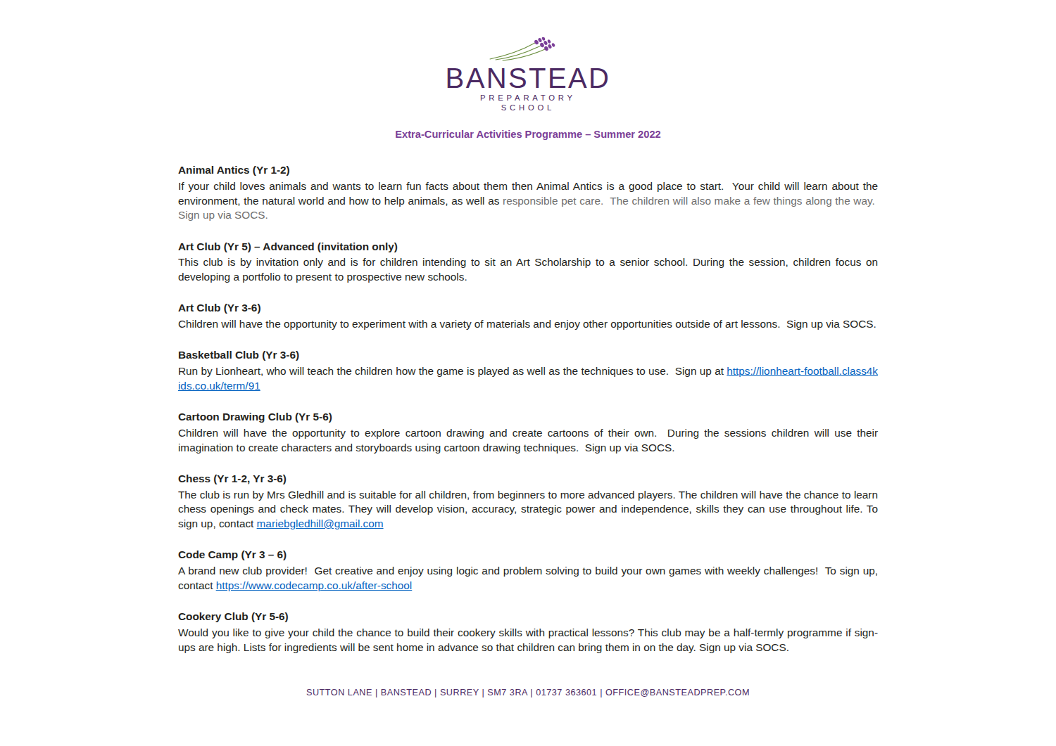BANSTEAD
PREPARATORY
SCHOOL
Extra-Curricular Activities Programme – Summer 2022
Animal Antics (Yr 1-2)
If your child loves animals and wants to learn fun facts about them then Animal Antics is a good place to start. Your child will learn about the environment, the natural world and how to help animals, as well as responsible pet care. The children will also make a few things along the way. Sign up via SOCS.
Art Club (Yr 5) – Advanced (invitation only)
This club is by invitation only and is for children intending to sit an Art Scholarship to a senior school. During the session, children focus on developing a portfolio to present to prospective new schools.
Art Club (Yr 3-6)
Children will have the opportunity to experiment with a variety of materials and enjoy other opportunities outside of art lessons. Sign up via SOCS.
Basketball Club (Yr 3-6)
Run by Lionheart, who will teach the children how the game is played as well as the techniques to use. Sign up at https://lionheart-football.class4kids.co.uk/term/91
Cartoon Drawing Club (Yr 5-6)
Children will have the opportunity to explore cartoon drawing and create cartoons of their own. During the sessions children will use their imagination to create characters and storyboards using cartoon drawing techniques. Sign up via SOCS.
Chess (Yr 1-2, Yr 3-6)
The club is run by Mrs Gledhill and is suitable for all children, from beginners to more advanced players. The children will have the chance to learn chess openings and check mates. They will develop vision, accuracy, strategic power and independence, skills they can use throughout life. To sign up, contact mariebgledhill@gmail.com
Code Camp (Yr 3 – 6)
A brand new club provider! Get creative and enjoy using logic and problem solving to build your own games with weekly challenges! To sign up, contact https://www.codecamp.co.uk/after-school
Cookery Club (Yr 5-6)
Would you like to give your child the chance to build their cookery skills with practical lessons? This club may be a half-termly programme if sign-ups are high. Lists for ingredients will be sent home in advance so that children can bring them in on the day. Sign up via SOCS.
SUTTON LANE | BANSTEAD | SURREY | SM7 3RA | 01737 363601 | OFFICE@BANSTEADPREP.COM